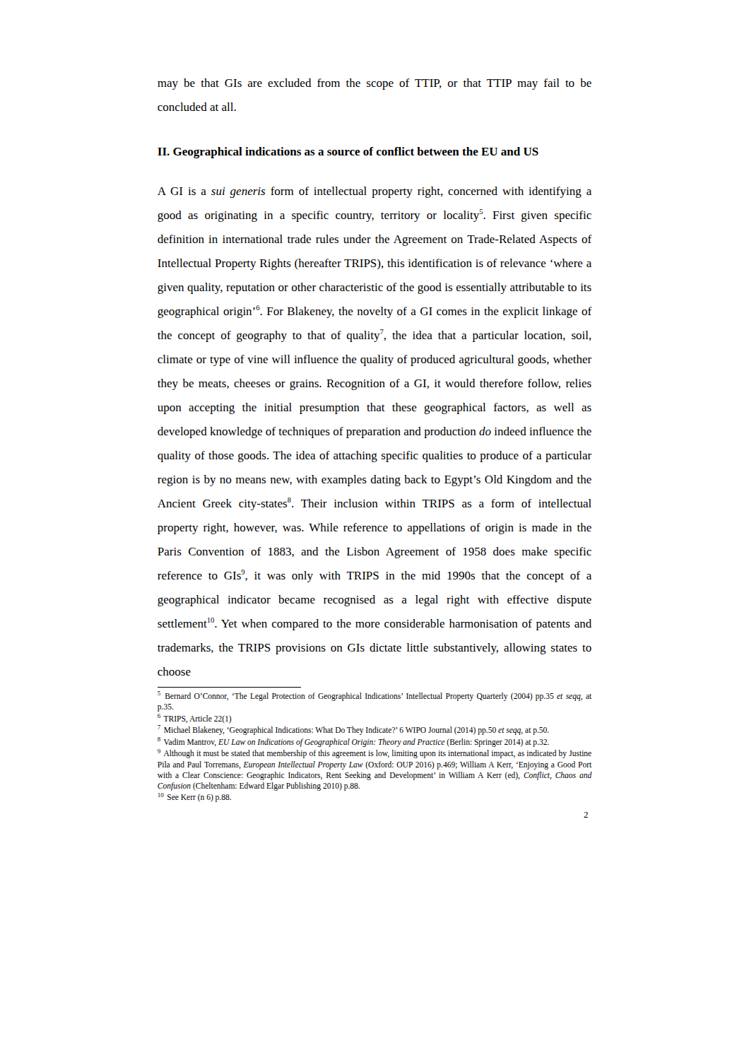may be that GIs are excluded from the scope of TTIP, or that TTIP may fail to be concluded at all.
II. Geographical indications as a source of conflict between the EU and US
A GI is a sui generis form of intellectual property right, concerned with identifying a good as originating in a specific country, territory or locality5. First given specific definition in international trade rules under the Agreement on Trade-Related Aspects of Intellectual Property Rights (hereafter TRIPS), this identification is of relevance ‘where a given quality, reputation or other characteristic of the good is essentially attributable to its geographical origin’6. For Blakeney, the novelty of a GI comes in the explicit linkage of the concept of geography to that of quality7, the idea that a particular location, soil, climate or type of vine will influence the quality of produced agricultural goods, whether they be meats, cheeses or grains. Recognition of a GI, it would therefore follow, relies upon accepting the initial presumption that these geographical factors, as well as developed knowledge of techniques of preparation and production do indeed influence the quality of those goods. The idea of attaching specific qualities to produce of a particular region is by no means new, with examples dating back to Egypt’s Old Kingdom and the Ancient Greek city-states8. Their inclusion within TRIPS as a form of intellectual property right, however, was. While reference to appellations of origin is made in the Paris Convention of 1883, and the Lisbon Agreement of 1958 does make specific reference to GIs9, it was only with TRIPS in the mid 1990s that the concept of a geographical indicator became recognised as a legal right with effective dispute settlement10. Yet when compared to the more considerable harmonisation of patents and trademarks, the TRIPS provisions on GIs dictate little substantively, allowing states to choose
5 Bernard O’Connor, ‘The Legal Protection of Geographical Indications’ Intellectual Property Quarterly (2004) pp.35 et seqq, at p.35.
6 TRIPS, Article 22(1)
7 Michael Blakeney, ‘Geographical Indications: What Do They Indicate?’ 6 WIPO Journal (2014) pp.50 et seqq, at p.50.
8 Vadim Mantrov, EU Law on Indications of Geographical Origin: Theory and Practice (Berlin: Springer 2014) at p.32.
9 Although it must be stated that membership of this agreement is low, limiting upon its international impact, as indicated by Justine Pila and Paul Torremans, European Intellectual Property Law (Oxford: OUP 2016) p.469; William A Kerr, ‘Enjoying a Good Port with a Clear Conscience: Geographic Indicators, Rent Seeking and Development’ in William A Kerr (ed), Conflict, Chaos and Confusion (Cheltenham: Edward Elgar Publishing 2010) p.88.
10 See Kerr (n 6) p.88.
2